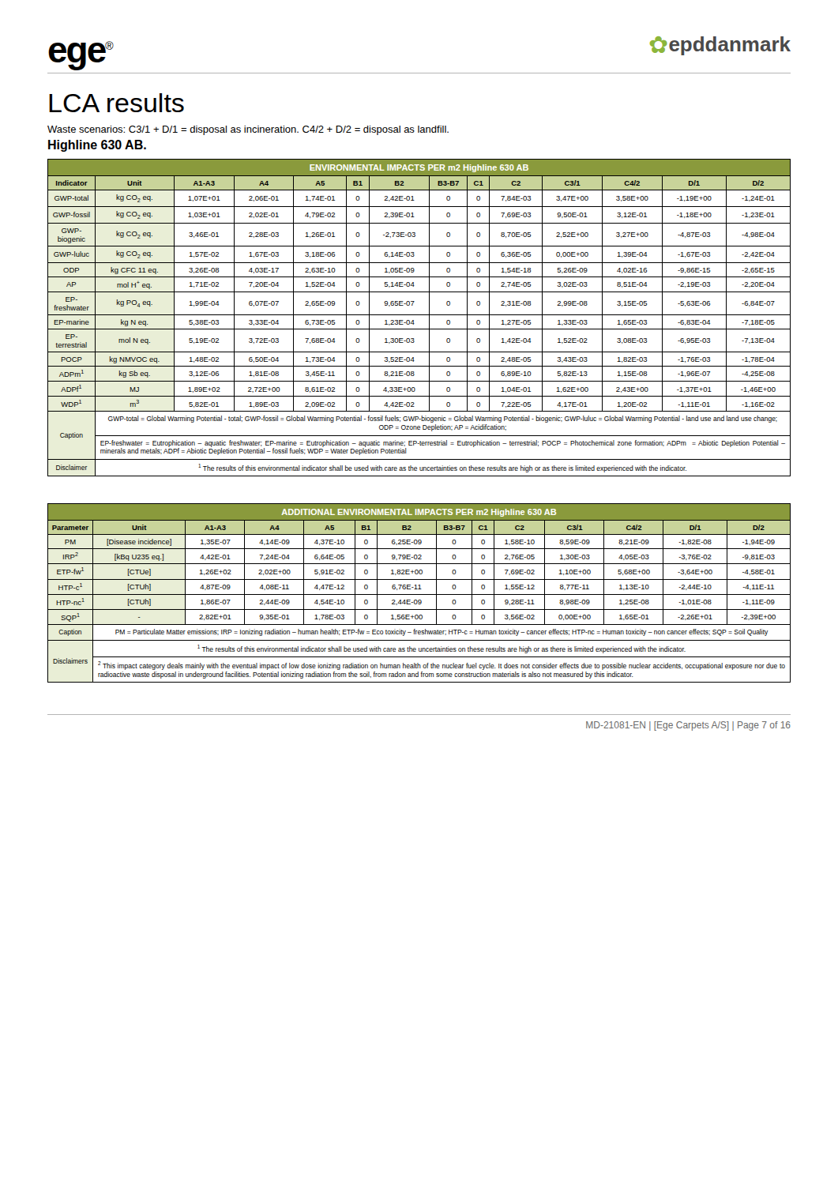ege®
✿epddanmark
LCA results
Waste scenarios: C3/1 + D/1 = disposal as incineration. C4/2 + D/2 = disposal as landfill.
Highline 630 AB.
ENVIRONMENTAL IMPACTS PER m2 Highline 630 AB
| Indicator | Unit | A1-A3 | A4 | A5 | B1 | B2 | B3-B7 | C1 | C2 | C3/1 | C4/2 | D/1 | D/2 |
| --- | --- | --- | --- | --- | --- | --- | --- | --- | --- | --- | --- | --- | --- |
| GWP-total | kg CO 2 eq. | 1,07E+01 | 2,06E-01 | 1,74E-01 | 0 | 2,42E-01 | 0 | 0 | 7,84E-03 | 3,47E+00 | 3,58E+00 | -1,19E+00 | -1,24E-01 |
| GWP-fossil | kg CO 2 eq. | 1,03E+01 | 2,02E-01 | 4,79E-02 | 0 | 2,39E-01 | 0 | 0 | 7,69E-03 | 9,50E-01 | 3,12E-01 | -1,18E+00 | -1,23E-01 |
| GWP-biogenic | kg CO 2 eq. | 3,46E-01 | 2,28E-03 | 1,26E-01 | 0 | -2,73E-03 | 0 | 0 | 8,70E-05 | 2,52E+00 | 3,27E+00 | -4,87E-03 | -4,98E-04 |
| GWP-luluc | kg CO 2 eq. | 1,57E-02 | 1,67E-03 | 3,18E-06 | 0 | 6,14E-03 | 0 | 0 | 6,36E-05 | 0,00E+00 | 1,39E-04 | -1,67E-03 | -2,42E-04 |
| ODP | kg CFC 11 eq. | 3,26E-08 | 4,03E-17 | 2,63E-10 | 0 | 1,05E-09 | 0 | 0 | 1,54E-18 | 5,26E-09 | 4,02E-16 | -9,86E-15 | -2,65E-15 |
| AP | mol H + eq. | 1,71E-02 | 7,20E-04 | 1,52E-04 | 0 | 5,14E-04 | 0 | 0 | 2,74E-05 | 3,02E-03 | 8,51E-04 | -2,19E-03 | -2,20E-04 |
| EP-freshwater | kg PO 4 eq. | 1,99E-04 | 6,07E-07 | 2,65E-09 | 0 | 9,65E-07 | 0 | 0 | 2,31E-08 | 2,99E-08 | 3,15E-05 | -5,63E-06 | -6,84E-07 |
| EP-marine | kg N eq. | 5,38E-03 | 3,33E-04 | 6,73E-05 | 0 | 1,23E-04 | 0 | 0 | 1,27E-05 | 1,33E-03 | 1,65E-03 | -6,83E-04 | -7,18E-05 |
| EP-terrestrial | mol N eq. | 5,19E-02 | 3,72E-03 | 7,68E-04 | 0 | 1,30E-03 | 0 | 0 | 1,42E-04 | 1,52E-02 | 3,08E-03 | -6,95E-03 | -7,13E-04 |
| POCP | kg NMVOC eq. | 1,48E-02 | 6,50E-04 | 1,73E-04 | 0 | 3,52E-04 | 0 | 0 | 2,48E-05 | 3,43E-03 | 1,82E-03 | -1,76E-03 | -1,78E-04 |
| ADPm 1 | kg Sb eq. | 3,12E-06 | 1,81E-08 | 3,45E-11 | 0 | 8,21E-08 | 0 | 0 | 6,89E-10 | 5,82E-13 | 1,15E-08 | -1,96E-07 | -4,25E-08 |
| ADPf 1 | MJ | 1,89E+02 | 2,72E+00 | 8,61E-02 | 0 | 4,33E+00 | 0 | 0 | 1,04E-01 | 1,62E+00 | 2,43E+00 | -1,37E+01 | -1,46E+00 |
| WDP 1 | m 3 | 5,82E-01 | 1,89E-03 | 2,09E-02 | 0 | 4,42E-02 | 0 | 0 | 7,22E-05 | 4,17E-01 | 1,20E-02 | -1,11E-01 | -1,16E-02 |
| Caption | GWP-total = Global Warming Potential - total; GWP-fossil = Global Warming Potential - fossil fuels; GWP-biogenic = Global Warming Potential - biogenic; GWP-luluc = Global Warming Potential - land use and land use change; ODP = Ozone Depletion; AP = Acidifcation; |
| EP-freshwater = Eutrophication – aquatic freshwater; EP-marine = Eutrophication – aquatic marine; EP-terrestrial = Eutrophication – terrestrial; POCP = Photochemical zone formation; ADPm = Abiotic Depletion Potential – minerals and metals; ADPf = Abiotic Depletion Potential – fossil fuels; WDP = Water Depletion Potential |
| Disclaimer | 1 The results of this environmental indicator shall be used with care as the uncertainties on these results are high or as there is limited experienced with the indicator. |
ADDITIONAL ENVIRONMENTAL IMPACTS PER m2 Highline 630 AB
| Parameter | Unit | A1-A3 | A4 | A5 | B1 | B2 | B3-B7 | C1 | C2 | C3/1 | C4/2 | D/1 | D/2 |
| --- | --- | --- | --- | --- | --- | --- | --- | --- | --- | --- | --- | --- | --- |
| PM | [Disease incidence] | 1,35E-07 | 4,14E-09 | 4,37E-10 | 0 | 6,25E-09 | 0 | 0 | 1,58E-10 | 8,59E-09 | 8,21E-09 | -1,82E-08 | -1,94E-09 |
| IRP 2 | [kBq U235 eq.] | 4,42E-01 | 7,24E-04 | 6,64E-05 | 0 | 9,79E-02 | 0 | 0 | 2,76E-05 | 1,30E-03 | 4,05E-03 | -3,76E-02 | -9,81E-03 |
| ETP-fw 1 | [CTUe] | 1,26E+02 | 2,02E+00 | 5,91E-02 | 0 | 1,82E+00 | 0 | 0 | 7,69E-02 | 1,10E+00 | 5,68E+00 | -3,64E+00 | -4,58E-01 |
| HTP-c 1 | [CTUh] | 4,87E-09 | 4,08E-11 | 4,47E-12 | 0 | 6,76E-11 | 0 | 0 | 1,55E-12 | 8,77E-11 | 1,13E-10 | -2,44E-10 | -4,11E-11 |
| HTP-nc 1 | [CTUh] | 1,86E-07 | 2,44E-09 | 4,54E-10 | 0 | 2,44E-09 | 0 | 0 | 9,28E-11 | 8,98E-09 | 1,25E-08 | -1,01E-08 | -1,11E-09 |
| SQP 1 | - | 2,82E+01 | 9,35E-01 | 1,78E-03 | 0 | 1,56E+00 | 0 | 0 | 3,56E-02 | 0,00E+00 | 1,65E-01 | -2,26E+01 | -2,39E+00 |
| Caption | PM = Particulate Matter emissions; IRP = Ionizing radiation – human health; ETP-fw = Eco toxicity – freshwater; HTP-c = Human toxicity – cancer effects; HTP-nc = Human toxicity – non cancer effects; SQP = Soil Quality |
| Disclaimers | 1 The results of this environmental indicator shall be used with care as the uncertainties on these results are high or as there is limited experienced with the indicator. |
| 2 This impact category deals mainly with the eventual impact of low dose ionizing radiation on human health of the nuclear fuel cycle. It does not consider effects due to possible nuclear accidents, occupational exposure nor due to radioactive waste disposal in underground facilities. Potential ionizing radiation from the soil, from radon and from some construction materials is also not measured by this indicator. |
MD-21081-EN | [Ege Carpets A/S] | Page 7 of 16